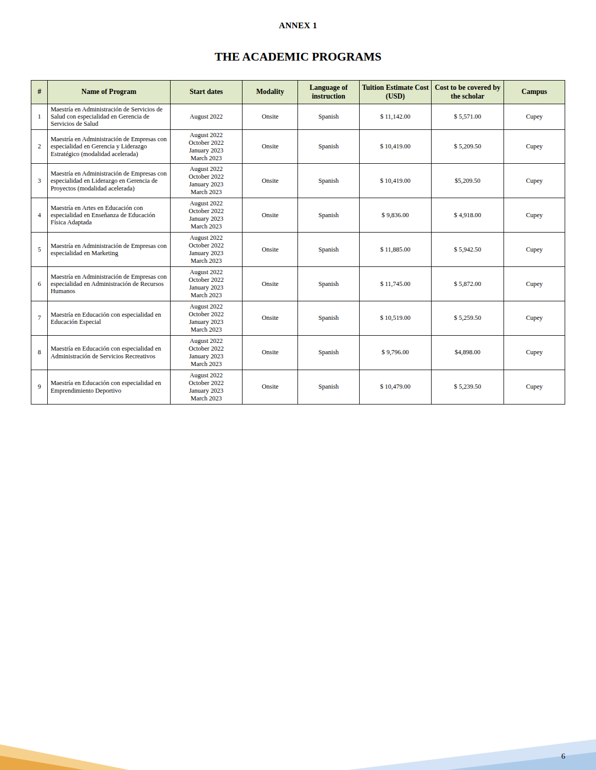ANNEX 1
THE ACADEMIC PROGRAMS
| # | Name of Program | Start dates | Modality | Language of instruction | Tuition Estimate Cost (USD) | Cost to be covered by the scholar | Campus |
| --- | --- | --- | --- | --- | --- | --- | --- |
| 1 | Maestría en Administración de Servicios de Salud con especialidad en Gerencia de Servicios de Salud | August 2022 | Onsite | Spanish | $ 11,142.00 | $ 5,571.00 | Cupey |
| 2 | Maestría en Administración de Empresas con especialidad en Gerencia y Liderazgo Estratégico (modalidad acelerada) | August 2022 October 2022 January 2023 March 2023 | Onsite | Spanish | $ 10,419.00 | $ 5,209.50 | Cupey |
| 3 | Maestría en Administración de Empresas con especialidad en Liderazgo en Gerencia de Proyectos (modalidad acelerada) | August 2022 October 2022 January 2023 March 2023 | Onsite | Spanish | $ 10,419.00 | $5,209.50 | Cupey |
| 4 | Maestría en Artes en Educación con especialidad en Enseñanza de Educación Física Adaptada | August 2022 October 2022 January 2023 March 2023 | Onsite | Spanish | $ 9,836.00 | $ 4,918.00 | Cupey |
| 5 | Maestría en Administración de Empresas con especialidad en Marketing | August 2022 October 2022 January 2023 March 2023 | Onsite | Spanish | $ 11,885.00 | $ 5,942.50 | Cupey |
| 6 | Maestría en Administración de Empresas con especialidad en Administración de Recursos Humanos | August 2022 October 2022 January 2023 March 2023 | Onsite | Spanish | $ 11,745.00 | $ 5,872.00 | Cupey |
| 7 | Maestría en Educación con especialidad en Educación Especial | August 2022 October 2022 January 2023 March 2023 | Onsite | Spanish | $ 10,519.00 | $ 5,259.50 | Cupey |
| 8 | Maestría en Educación con especialidad en Administración de Servicios Recreativos | August 2022 October 2022 January 2023 March 2023 | Onsite | Spanish | $ 9,796.00 | $4,898.00 | Cupey |
| 9 | Maestría en Educación con especialidad en Emprendimiento Deportivo | August 2022 October 2022 January 2023 March 2023 | Onsite | Spanish | $ 10,479.00 | $ 5,239.50 | Cupey |
6